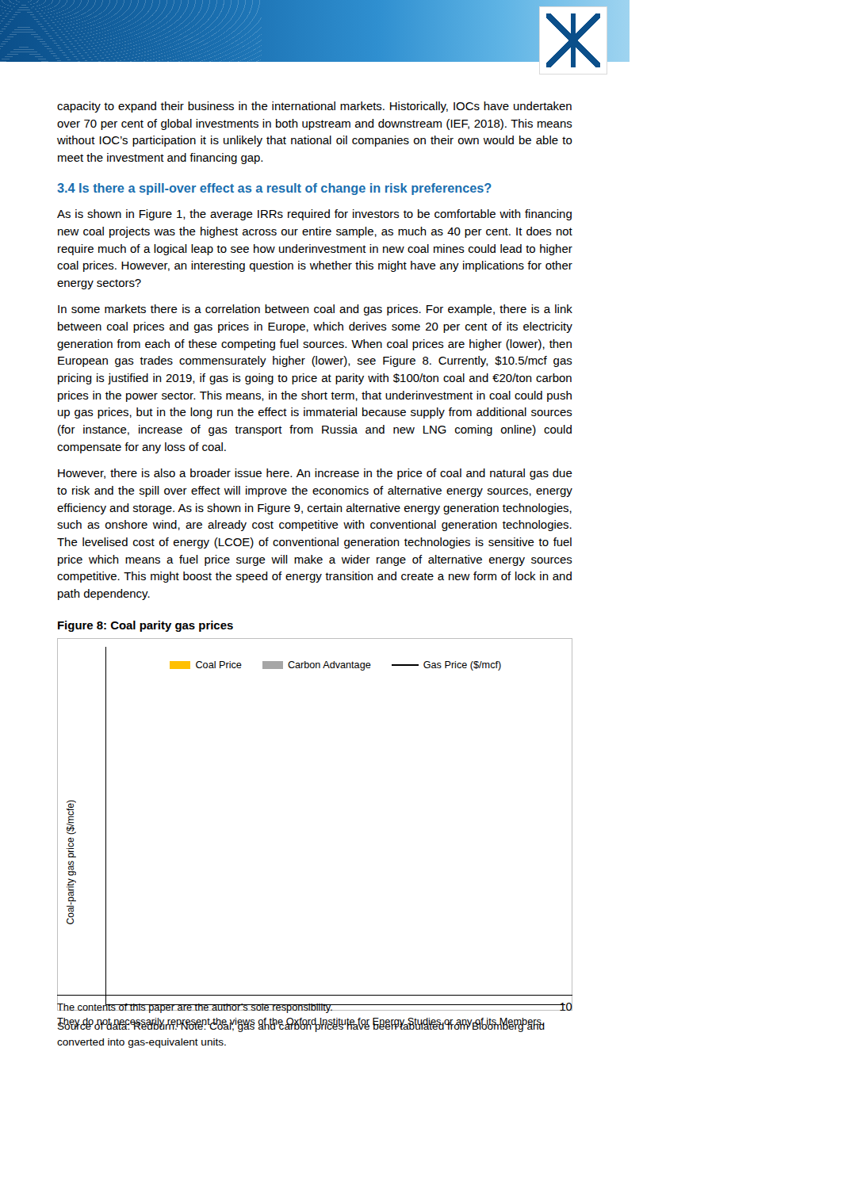capacity to expand their business in the international markets. Historically, IOCs have undertaken over 70 per cent of global investments in both upstream and downstream (IEF, 2018). This means without IOC’s participation it is unlikely that national oil companies on their own would be able to meet the investment and financing gap.
3.4 Is there a spill-over effect as a result of change in risk preferences?
As is shown in Figure 1, the average IRRs required for investors to be comfortable with financing new coal projects was the highest across our entire sample, as much as 40 per cent. It does not require much of a logical leap to see how underinvestment in new coal mines could lead to higher coal prices. However, an interesting question is whether this might have any implications for other energy sectors?
In some markets there is a correlation between coal and gas prices. For example, there is a link between coal prices and gas prices in Europe, which derives some 20 per cent of its electricity generation from each of these competing fuel sources. When coal prices are higher (lower), then European gas trades commensurately higher (lower), see Figure 8. Currently, $10.5/mcf gas pricing is justified in 2019, if gas is going to price at parity with $100/ton coal and €20/ton carbon prices in the power sector. This means, in the short term, that underinvestment in coal could push up gas prices, but in the long run the effect is immaterial because supply from additional sources (for instance, increase of gas transport from Russia and new LNG coming online) could compensate for any loss of coal.
However, there is also a broader issue here. An increase in the price of coal and natural gas due to risk and the spill over effect will improve the economics of alternative energy sources, energy efficiency and storage. As is shown in Figure 9, certain alternative energy generation technologies, such as onshore wind, are already cost competitive with conventional generation technologies. The levelised cost of energy (LCOE) of conventional generation technologies is sensitive to fuel price which means a fuel price surge will make a wider range of alternative energy sources competitive. This might boost the speed of energy transition and create a new form of lock in and path dependency.
Figure 8: Coal parity gas prices
Coal-parity gas price ($/mcfe)
Coal Price
Carbon Advantage
Gas Price ($/mcf)
Source of data: Redburn. Note: Coal, gas and carbon prices have been tabulated from Bloomberg and converted into gas-equivalent units.
10 The contents of this paper are the author’s sole responsibility.
They do not necessarily represent the views of the Oxford Institute for Energy Studies or any of its Members.